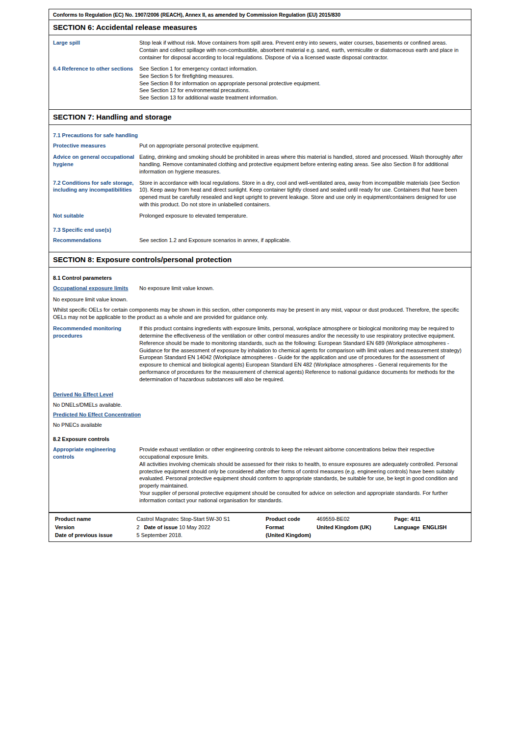Conforms to Regulation (EC) No. 1907/2006 (REACH), Annex II, as amended by Commission Regulation (EU) 2015/830
SECTION 6: Accidental release measures
| Large spill | Stop leak if without risk. Move containers from spill area. Prevent entry into sewers, water courses, basements or confined areas. Contain and collect spillage with non-combustible, absorbent material e.g. sand, earth, vermiculite or diatomaceous earth and place in container for disposal according to local regulations. Dispose of via a licensed waste disposal contractor. |
| 6.4 Reference to other sections | See Section 1 for emergency contact information. See Section 5 for firefighting measures. See Section 8 for information on appropriate personal protective equipment. See Section 12 for environmental precautions. See Section 13 for additional waste treatment information. |
SECTION 7: Handling and storage
7.1 Precautions for safe handling
| Protective measures | Put on appropriate personal protective equipment. |
| Advice on general occupational hygiene | Eating, drinking and smoking should be prohibited in areas where this material is handled, stored and processed. Wash thoroughly after handling. Remove contaminated clothing and protective equipment before entering eating areas. See also Section 8 for additional information on hygiene measures. |
| 7.2 Conditions for safe storage, including any incompatibilities | Store in accordance with local regulations. Store in a dry, cool and well-ventilated area, away from incompatible materials (see Section 10). Keep away from heat and direct sunlight. Keep container tightly closed and sealed until ready for use. Containers that have been opened must be carefully resealed and kept upright to prevent leakage. Store and use only in equipment/containers designed for use with this product. Do not store in unlabelled containers. |
| Not suitable | Prolonged exposure to elevated temperature. |
7.3 Specific end use(s)
| Recommendations | See section 1.2 and Exposure scenarios in annex, if applicable. |
SECTION 8: Exposure controls/personal protection
8.1 Control parameters
| Occupational exposure limits | No exposure limit value known. |
No exposure limit value known.
Whilst specific OELs for certain components may be shown in this section, other components may be present in any mist, vapour or dust produced. Therefore, the specific OELs may not be applicable to the product as a whole and are provided for guidance only.
| Recommended monitoring procedures | If this product contains ingredients with exposure limits, personal, workplace atmosphere or biological monitoring may be required to determine the effectiveness of the ventilation or other control measures and/or the necessity to use respiratory protective equipment. Reference should be made to monitoring standards, such as the following: European Standard EN 689 (Workplace atmospheres - Guidance for the assessment of exposure by inhalation to chemical agents for comparison with limit values and measurement strategy) European Standard EN 14042 (Workplace atmospheres - Guide for the application and use of procedures for the assessment of exposure to chemical and biological agents) European Standard EN 482 (Workplace atmospheres - General requirements for the performance of procedures for the measurement of chemical agents) Reference to national guidance documents for methods for the determination of hazardous substances will also be required. |
Derived No Effect Level
No DNELs/DMELs available.
Predicted No Effect Concentration
No PNECs available
8.2 Exposure controls
| Appropriate engineering controls | Provide exhaust ventilation or other engineering controls to keep the relevant airborne concentrations below their respective occupational exposure limits. All activities involving chemicals should be assessed for their risks to health, to ensure exposures are adequately controlled. Personal protective equipment should only be considered after other forms of control measures (e.g. engineering controls) have been suitably evaluated. Personal protective equipment should conform to appropriate standards, be suitable for use, be kept in good condition and properly maintained. Your supplier of personal protective equipment should be consulted for advice on selection and appropriate standards. For further information contact your national organisation for standards. |
| Product name | Castrol Magnatec Stop-Start 5W-30 S1 | Product code | 469559-BE02 | Page: 4/11 |
| Version | 2 Date of issue 10 May 2022 | Format | United Kingdom (UK) | Language ENGLISH |
| Date of previous issue | 5 September 2018. | (United Kingdom) | |